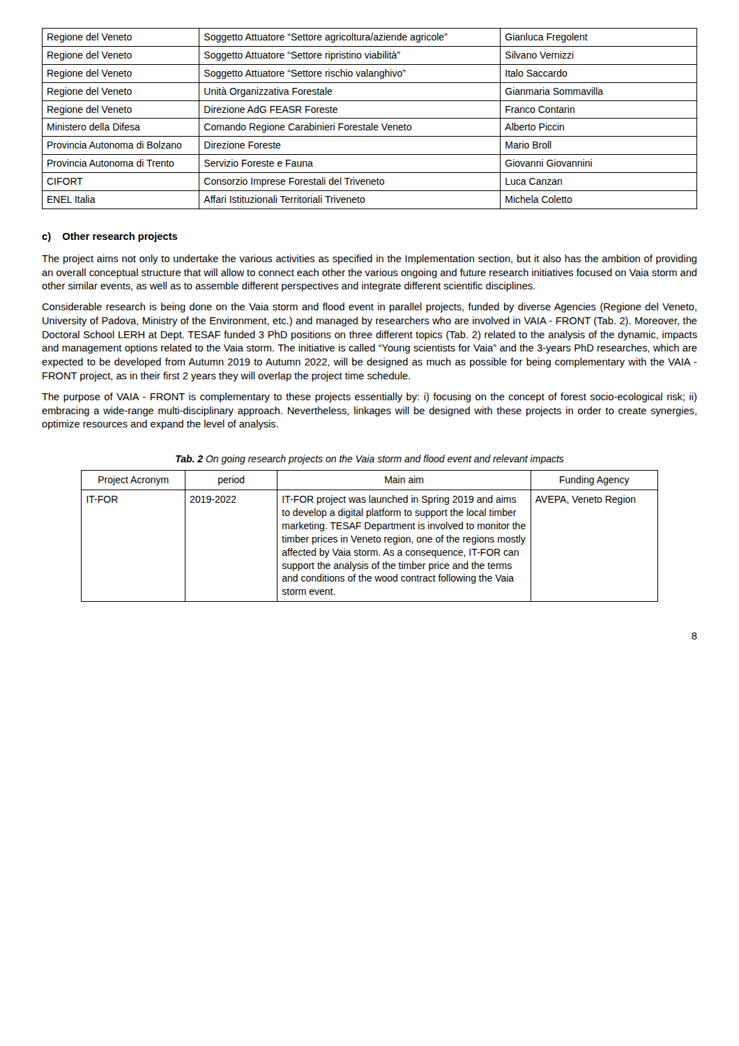| Regione del Veneto | Soggetto Attuatore “Settore agricoltura/aziende agricole” | Gianluca Fregolent |
| Regione del Veneto | Soggetto Attuatore “Settore ripristino viabilità” | Silvano Vernizzi |
| Regione del Veneto | Soggetto Attuatore “Settore rischio valanghivo” | Italo Saccardo |
| Regione del Veneto | Unità Organizzativa Forestale | Gianmaria Sommavilla |
| Regione del Veneto | Direzione AdG FEASR Foreste | Franco Contarin |
| Ministero della Difesa | Comando Regione Carabinieri Forestale Veneto | Alberto Piccin |
| Provincia Autonoma di Bolzano | Direzione Foreste | Mario Broll |
| Provincia Autonoma di Trento | Servizio Foreste e Fauna | Giovanni Giovannini |
| CIFORT | Consorzio Imprese Forestali del Triveneto | Luca Canzan |
| ENEL Italia | Affari Istituzionali Territoriali Triveneto | Michela Coletto |
c) Other research projects
The project aims not only to undertake the various activities as specified in the Implementation section, but it also has the ambition of providing an overall conceptual structure that will allow to connect each other the various ongoing and future research initiatives focused on Vaia storm and other similar events, as well as to assemble different perspectives and integrate different scientific disciplines.
Considerable research is being done on the Vaia storm and flood event in parallel projects, funded by diverse Agencies (Regione del Veneto, University of Padova, Ministry of the Environment, etc.) and managed by researchers who are involved in VAIA - FRONT (Tab. 2). Moreover, the Doctoral School LERH at Dept. TESAF funded 3 PhD positions on three different topics (Tab. 2) related to the analysis of the dynamic, impacts and management options related to the Vaia storm. The initiative is called “Young scientists for Vaia” and the 3-years PhD researches, which are expected to be developed from Autumn 2019 to Autumn 2022, will be designed as much as possible for being complementary with the VAIA - FRONT project, as in their first 2 years they will overlap the project time schedule.
The purpose of VAIA - FRONT is complementary to these projects essentially by: i) focusing on the concept of forest socio-ecological risk; ii) embracing a wide-range multi-disciplinary approach. Nevertheless, linkages will be designed with these projects in order to create synergies, optimize resources and expand the level of analysis.
Tab. 2 On going research projects on the Vaia storm and flood event and relevant impacts
| Project Acronym | period | Main aim | Funding Agency |
| --- | --- | --- | --- |
| IT-FOR | 2019-2022 | IT-FOR project was launched in Spring 2019 and aims to develop a digital platform to support the local timber marketing. TESAF Department is involved to monitor the timber prices in Veneto region, one of the regions mostly affected by Vaia storm. As a consequence, IT-FOR can support the analysis of the timber price and the terms and conditions of the wood contract following the Vaia storm event. | AVEPA, Veneto Region |
8